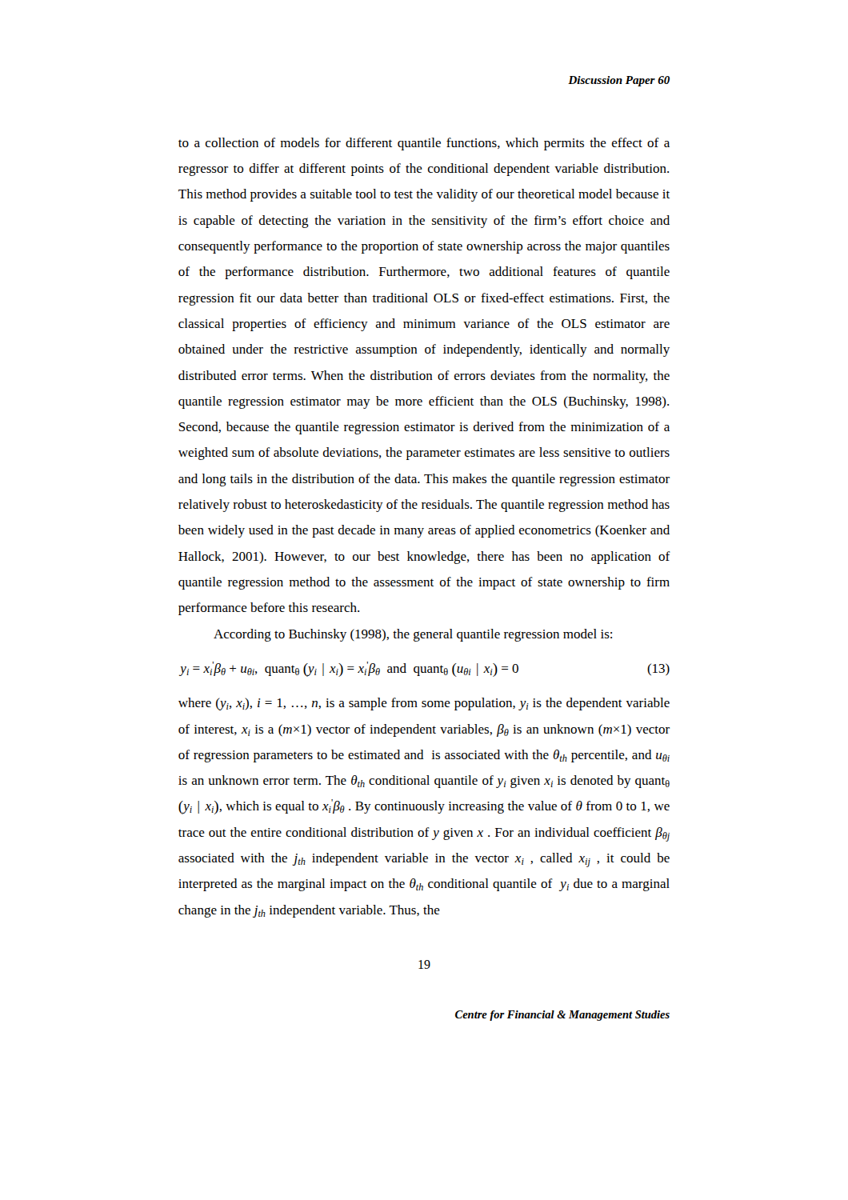Discussion Paper 60
to a collection of models for different quantile functions, which permits the effect of a regressor to differ at different points of the conditional dependent variable distribution. This method provides a suitable tool to test the validity of our theoretical model because it is capable of detecting the variation in the sensitivity of the firm’s effort choice and consequently performance to the proportion of state ownership across the major quantiles of the performance distribution. Furthermore, two additional features of quantile regression fit our data better than traditional OLS or fixed-effect estimations. First, the classical properties of efficiency and minimum variance of the OLS estimator are obtained under the restrictive assumption of independently, identically and normally distributed error terms. When the distribution of errors deviates from the normality, the quantile regression estimator may be more efficient than the OLS (Buchinsky, 1998). Second, because the quantile regression estimator is derived from the minimization of a weighted sum of absolute deviations, the parameter estimates are less sensitive to outliers and long tails in the distribution of the data. This makes the quantile regression estimator relatively robust to heteroskedasticity of the residuals. The quantile regression method has been widely used in the past decade in many areas of applied econometrics (Koenker and Hallock, 2001). However, to our best knowledge, there has been no application of quantile regression method to the assessment of the impact of state ownership to firm performance before this research.
According to Buchinsky (1998), the general quantile regression model is:
yi = xi'βθ + uθi, quantθ (yi | xi) = xi'βθ and quantθ (uθi | xi) = 0 (13)
where (yi, xi), i = 1, …, n, is a sample from some population, yi is the dependent variable of interest, xi is a (m×1) vector of independent variables, βθ is an unknown (m×1) vector of regression parameters to be estimated and is associated with the θth percentile, and uθi is an unknown error term. The θth conditional quantile of yi given xi is denoted by quantθ (yi | xi), which is equal to xi'βθ . By continuously increasing the value of θ from 0 to 1, we trace out the entire conditional distribution of y given x . For an individual coefficient βθj associated with the jth independent variable in the vector xi , called xij , it could be interpreted as the marginal impact on the θth conditional quantile of yi due to a marginal change in the jth independent variable. Thus, the
19
Centre for Financial & Management Studies